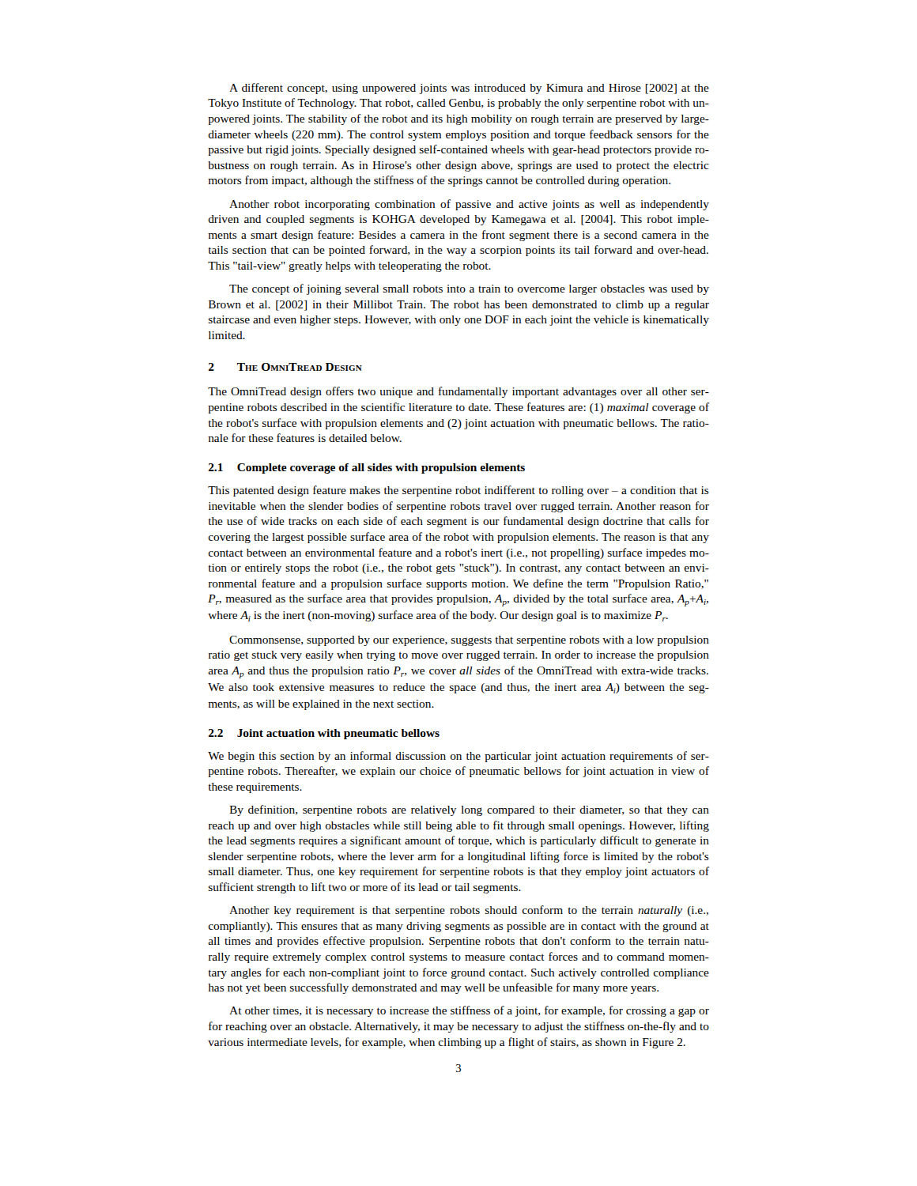A different concept, using unpowered joints was introduced by Kimura and Hirose [2002] at the Tokyo Institute of Technology. That robot, called Genbu, is probably the only serpentine robot with unpowered joints. The stability of the robot and its high mobility on rough terrain are preserved by large-diameter wheels (220 mm). The control system employs position and torque feedback sensors for the passive but rigid joints. Specially designed self-contained wheels with gear-head protectors provide robustness on rough terrain. As in Hirose's other design above, springs are used to protect the electric motors from impact, although the stiffness of the springs cannot be controlled during operation.
Another robot incorporating combination of passive and active joints as well as independently driven and coupled segments is KOHGA developed by Kamegawa et al. [2004]. This robot implements a smart design feature: Besides a camera in the front segment there is a second camera in the tails section that can be pointed forward, in the way a scorpion points its tail forward and over-head. This "tail-view" greatly helps with teleoperating the robot.
The concept of joining several small robots into a train to overcome larger obstacles was used by Brown et al. [2002] in their Millibot Train. The robot has been demonstrated to climb up a regular staircase and even higher steps. However, with only one DOF in each joint the vehicle is kinematically limited.
2 The OmniTread Design
The OmniTread design offers two unique and fundamentally important advantages over all other serpentine robots described in the scientific literature to date. These features are: (1) maximal coverage of the robot's surface with propulsion elements and (2) joint actuation with pneumatic bellows. The rationale for these features is detailed below.
2.1 Complete coverage of all sides with propulsion elements
This patented design feature makes the serpentine robot indifferent to rolling over – a condition that is inevitable when the slender bodies of serpentine robots travel over rugged terrain. Another reason for the use of wide tracks on each side of each segment is our fundamental design doctrine that calls for covering the largest possible surface area of the robot with propulsion elements. The reason is that any contact between an environmental feature and a robot's inert (i.e., not propelling) surface impedes motion or entirely stops the robot (i.e., the robot gets "stuck"). In contrast, any contact between an environmental feature and a propulsion surface supports motion. We define the term "Propulsion Ratio," Pr, measured as the surface area that provides propulsion, Ap, divided by the total surface area, Ap+Ai, where Ai is the inert (non-moving) surface area of the body. Our design goal is to maximize Pr.
Commonsense, supported by our experience, suggests that serpentine robots with a low propulsion ratio get stuck very easily when trying to move over rugged terrain. In order to increase the propulsion area Ap and thus the propulsion ratio Pr, we cover all sides of the OmniTread with extra-wide tracks. We also took extensive measures to reduce the space (and thus, the inert area Ai) between the segments, as will be explained in the next section.
2.2 Joint actuation with pneumatic bellows
We begin this section by an informal discussion on the particular joint actuation requirements of serpentine robots. Thereafter, we explain our choice of pneumatic bellows for joint actuation in view of these requirements.
By definition, serpentine robots are relatively long compared to their diameter, so that they can reach up and over high obstacles while still being able to fit through small openings. However, lifting the lead segments requires a significant amount of torque, which is particularly difficult to generate in slender serpentine robots, where the lever arm for a longitudinal lifting force is limited by the robot's small diameter. Thus, one key requirement for serpentine robots is that they employ joint actuators of sufficient strength to lift two or more of its lead or tail segments.
Another key requirement is that serpentine robots should conform to the terrain naturally (i.e., compliantly). This ensures that as many driving segments as possible are in contact with the ground at all times and provides effective propulsion. Serpentine robots that don't conform to the terrain naturally require extremely complex control systems to measure contact forces and to command momentary angles for each non-compliant joint to force ground contact. Such actively controlled compliance has not yet been successfully demonstrated and may well be unfeasible for many more years.
At other times, it is necessary to increase the stiffness of a joint, for example, for crossing a gap or for reaching over an obstacle. Alternatively, it may be necessary to adjust the stiffness on-the-fly and to various intermediate levels, for example, when climbing up a flight of stairs, as shown in Figure 2.
3